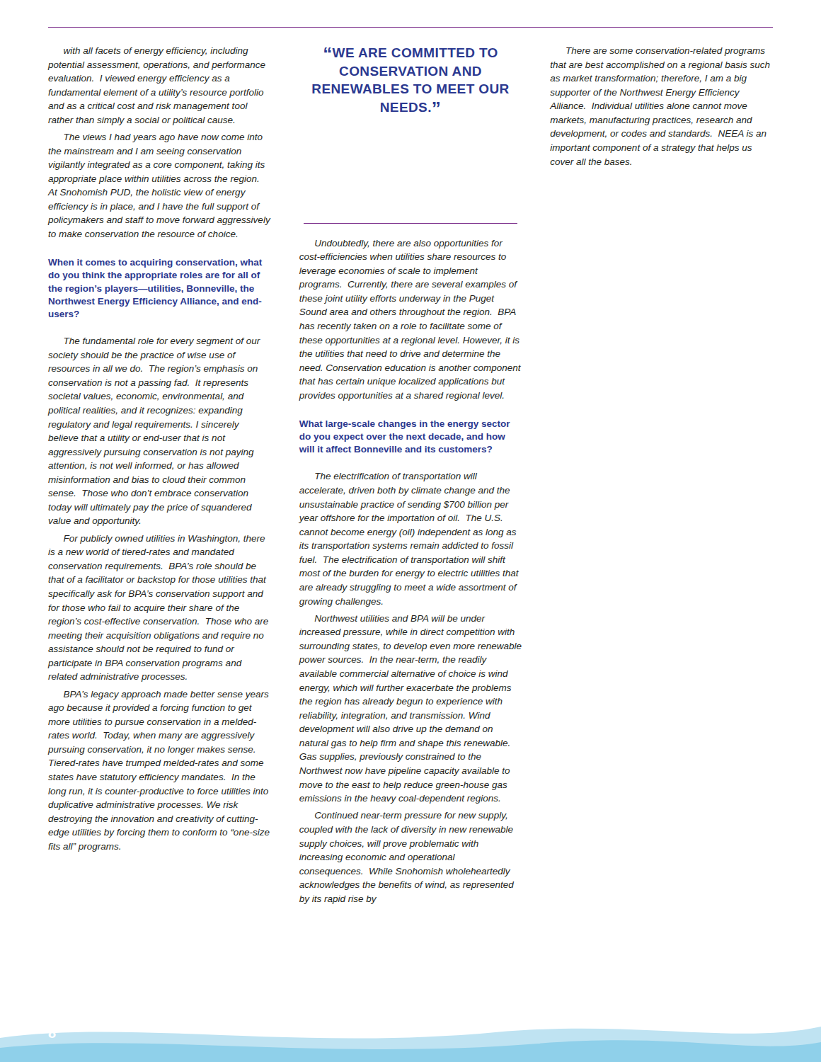with all facets of energy efficiency, including potential assessment, operations, and performance evaluation. I viewed energy efficiency as a fundamental element of a utility’s resource portfolio and as a critical cost and risk management tool rather than simply a social or political cause.
The views I had years ago have now come into the mainstream and I am seeing conservation vigilantly integrated as a core component, taking its appropriate place within utilities across the region. At Snohomish PUD, the holistic view of energy efficiency is in place, and I have the full support of policymakers and staff to move forward aggressively to make conservation the resource of choice.
When it comes to acquiring conservation, what do you think the appropriate roles are for all of the region’s players—utilities, Bonneville, the Northwest Energy Efficiency Alliance, and end-users?
The fundamental role for every segment of our society should be the practice of wise use of resources in all we do. The region’s emphasis on conservation is not a passing fad. It represents societal values, economic, environmental, and political realities, and it recognizes: expanding regulatory and legal requirements. I sincerely believe that a utility or end-user that is not aggressively pursuing conservation is not paying attention, is not well informed, or has allowed misinformation and bias to cloud their common sense. Those who don’t embrace conservation today will ultimately pay the price of squandered value and opportunity.
For publicly owned utilities in Washington, there is a new world of tiered-rates and mandated conservation requirements. BPA’s role should be that of a facilitator or backstop for those utilities that specifically ask for BPA’s conservation support and for those who fail to acquire their share of the region’s cost-effective conservation. Those who are meeting their acquisition obligations and require no assistance should not be required to fund or participate in BPA conservation programs and related administrative processes.
BPA’s legacy approach made better sense years ago because it provided a forcing function to get more utilities to pursue conservation in a melded-rates world. Today, when many are aggressively pursuing conservation, it no longer makes sense. Tiered-rates have trumped melded-rates and some states have statutory efficiency mandates. In the long run, it is counter-productive to force utilities into duplicative administrative processes. We risk destroying the innovation and creativity of cutting-edge utilities by forcing them to conform to “one-size fits all” programs.
“We are committed to conservation and renewables to meet our needs.”
Undoubtedly, there are also opportunities for cost-efficiencies when utilities share resources to leverage economies of scale to implement programs. Currently, there are several examples of these joint utility efforts underway in the Puget Sound area and others throughout the region. BPA has recently taken on a role to facilitate some of these opportunities at a regional level. However, it is the utilities that need to drive and determine the need. Conservation education is another component that has certain unique localized applications but provides opportunities at a shared regional level.
What large-scale changes in the energy sector do you expect over the next decade, and how will it affect Bonneville and its customers?
The electrification of transportation will accelerate, driven both by climate change and the unsustainable practice of sending $700 billion per year offshore for the importation of oil. The U.S. cannot become energy (oil) independent as long as its transportation systems remain addicted to fossil fuel. The electrification of transportation will shift most of the burden for energy to electric utilities that are already struggling to meet a wide assortment of growing challenges.
Northwest utilities and BPA will be under increased pressure, while in direct competition with surrounding states, to develop even more renewable power sources. In the near-term, the readily available commercial alternative of choice is wind energy, which will further exacerbate the problems the region has already begun to experience with reliability, integration, and transmission. Wind development will also drive up the demand on natural gas to help firm and shape this renewable. Gas supplies, previously constrained to the Northwest now have pipeline capacity available to move to the east to help reduce green-house gas emissions in the heavy coal-dependent regions.
Continued near-term pressure for new supply, coupled with the lack of diversity in new renewable supply choices, will prove problematic with increasing economic and operational consequences. While Snohomish wholeheartedly acknowledges the benefits of wind, as represented by its rapid rise by
There are some conservation-related programs that are best accomplished on a regional basis such as market transformation; therefore, I am a big supporter of the Northwest Energy Efficiency Alliance. Individual utilities alone cannot move markets, manufacturing practices, research and development, or codes and standards. NEEA is an important component of a strategy that helps us cover all the bases.
8